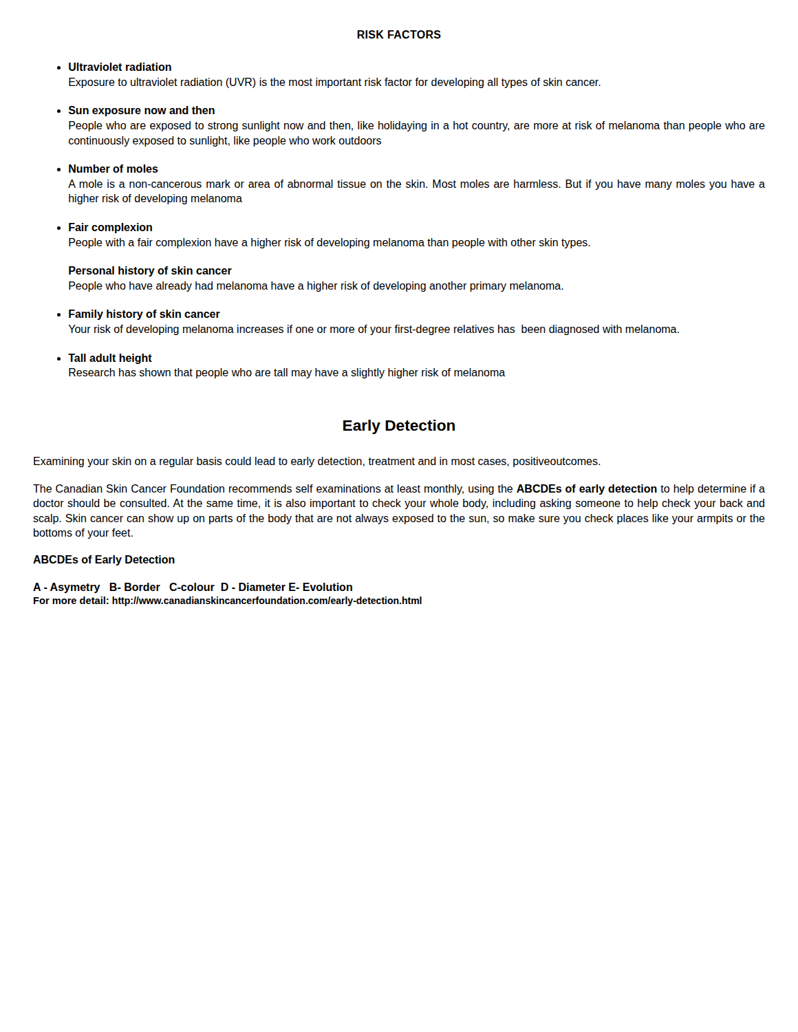RISK FACTORS
Ultraviolet radiation
Exposure to ultraviolet radiation (UVR) is the most important risk factor for developing all types of skin cancer.
Sun exposure now and then
People who are exposed to strong sunlight now and then, like holidaying in a hot country, are more at risk of melanoma than people who are continuously exposed to sunlight, like people who work outdoors
Number of moles
A mole is a non-cancerous mark or area of abnormal tissue on the skin. Most moles are harmless. But if you have many moles you have a higher risk of developing melanoma
Fair complexion
People with a fair complexion have a higher risk of developing melanoma than people with other skin types.
Personal history of skin cancer
People who have already had melanoma have a higher risk of developing another primary melanoma.
Family history of skin cancer
Your risk of developing melanoma increases if one or more of your first-degree relatives has been diagnosed with melanoma.
Tall adult height
Research has shown that people who are tall may have a slightly higher risk of melanoma
Early Detection
Examining your skin on a regular basis could lead to early detection, treatment and in most cases, positiveoutcomes.
The Canadian Skin Cancer Foundation recommends self examinations at least monthly, using the ABCDEs of early detection to help determine if a doctor should be consulted. At the same time, it is also important to check your whole body, including asking someone to help check your back and scalp. Skin cancer can show up on parts of the body that are not always exposed to the sun, so make sure you check places like your armpits or the bottoms of your feet.
ABCDEs of Early Detection
A - Asymetry B- Border C-colour D - Diameter E- Evolution
For more detail: http://www.canadianskincancerfoundation.com/early-detection.html